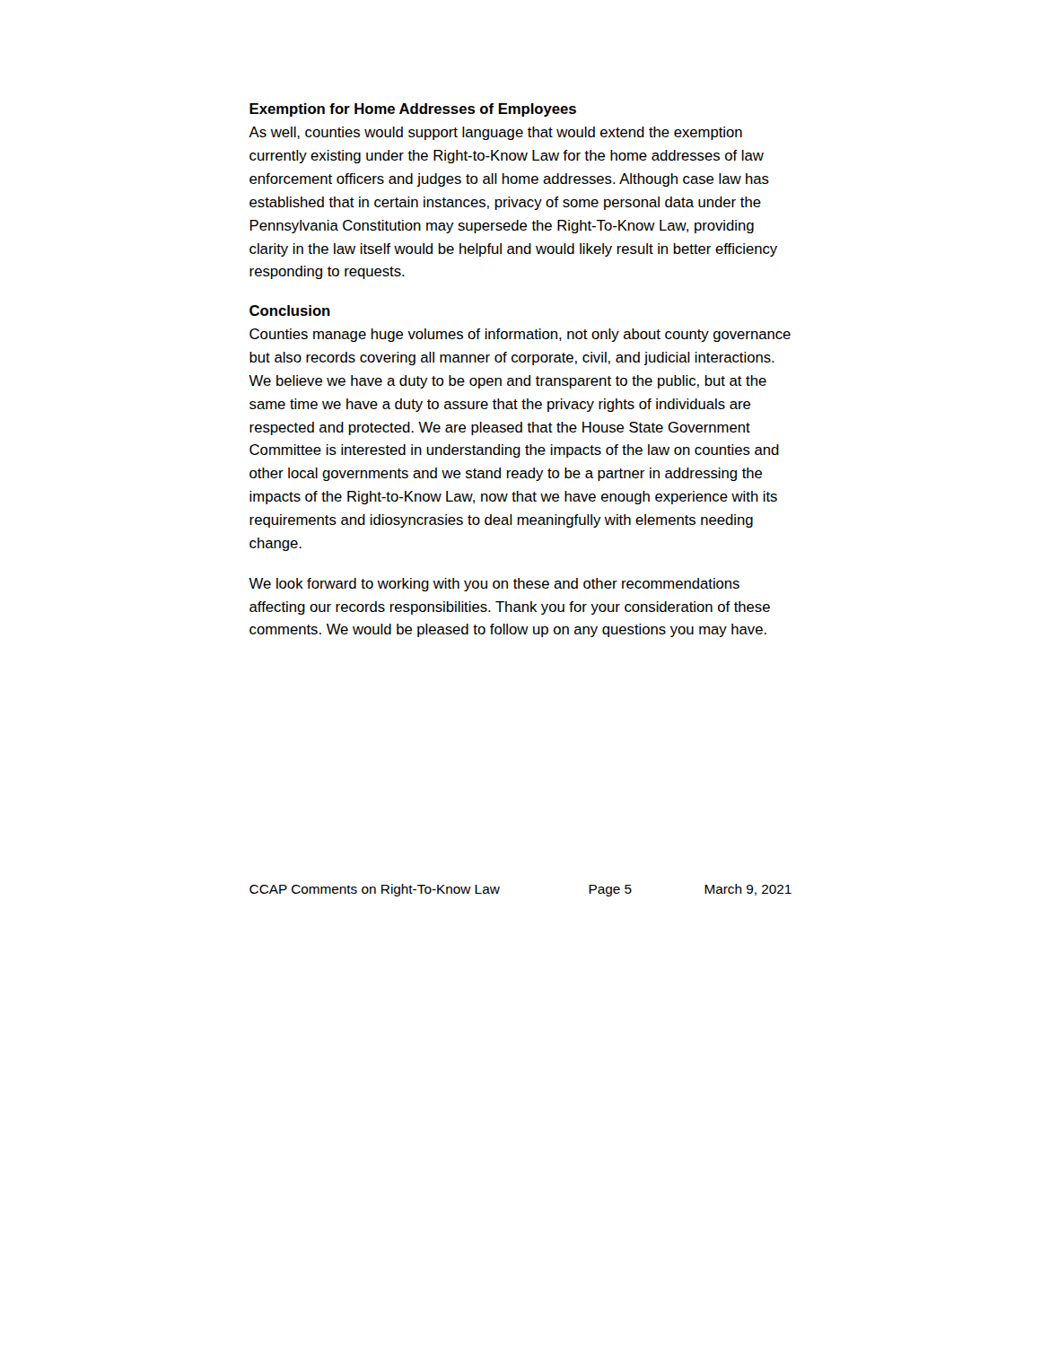Exemption for Home Addresses of Employees
As well, counties would support language that would extend the exemption currently existing under the Right-to-Know Law for the home addresses of law enforcement officers and judges to all home addresses. Although case law has established that in certain instances, privacy of some personal data under the Pennsylvania Constitution may supersede the Right-To-Know Law, providing clarity in the law itself would be helpful and would likely result in better efficiency responding to requests.
Conclusion
Counties manage huge volumes of information, not only about county governance but also records covering all manner of corporate, civil, and judicial interactions. We believe we have a duty to be open and transparent to the public, but at the same time we have a duty to assure that the privacy rights of individuals are respected and protected. We are pleased that the House State Government Committee is interested in understanding the impacts of the law on counties and other local governments and we stand ready to be a partner in addressing the impacts of the Right-to-Know Law, now that we have enough experience with its requirements and idiosyncrasies to deal meaningfully with elements needing change.
We look forward to working with you on these and other recommendations affecting our records responsibilities. Thank you for your consideration of these comments. We would be pleased to follow up on any questions you may have.
CCAP Comments on Right-To-Know Law Page 5 March 9, 2021